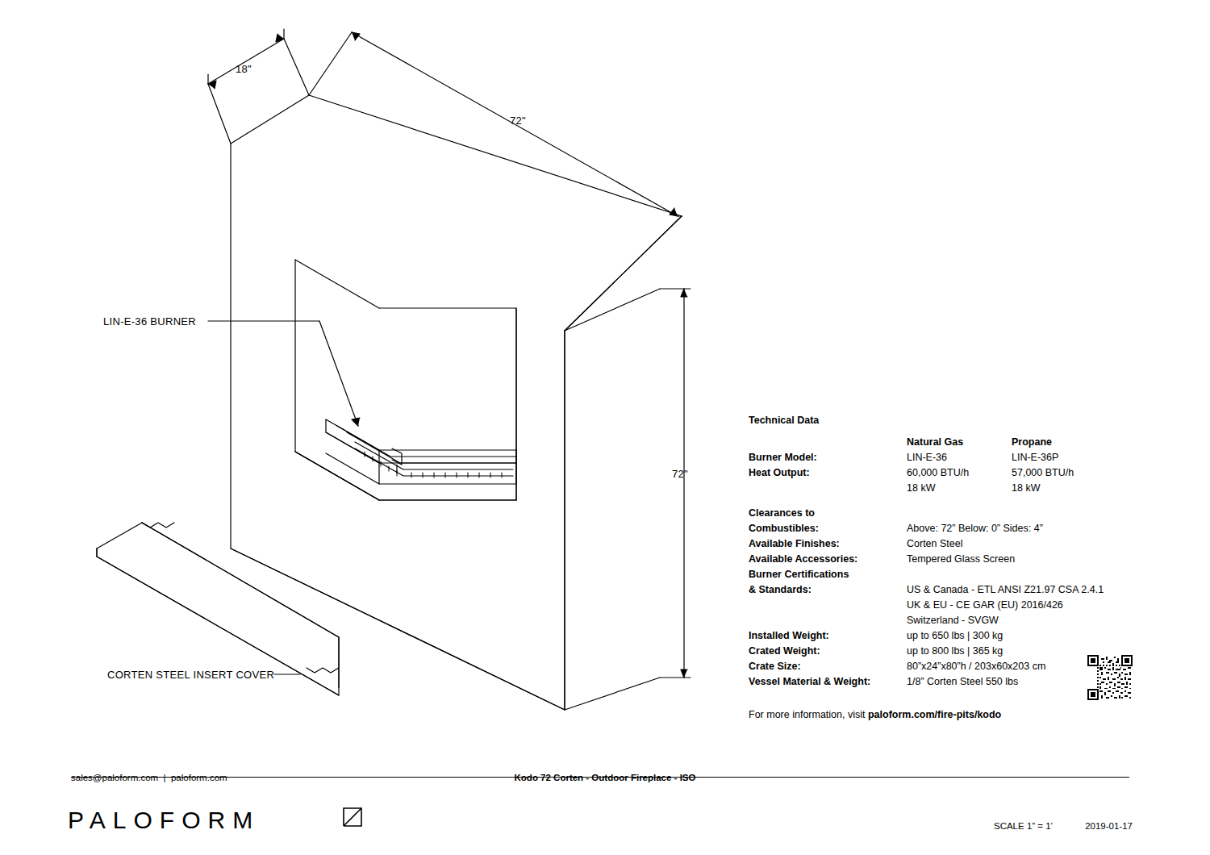18"
72"
LIN-E-36 BURNER
CORTEN STEEL INSERT COVER
72"
Technical Data
| | Natural Gas | Propane |
| Burner Model: | LIN-E-36 | LIN-E-36P |
| Heat Output: | 60,000 BTU/h | 57,000 BTU/h |
| | 18 kW | 18 kW |
| Clearances to | | |
| Combustibles: | Above: 72” Below: 0” Sides: 4” |
| Available Finishes: | Corten Steel |
| Available Accessories: | Tempered Glass Screen |
| Burner Certifications | |
| & Standards: | US & Canada - ETL ANSI Z21.97 CSA 2.4.1 |
| | UK & EU - CE GAR (EU) 2016/426 |
| | Switzerland - SVGW |
| Installed Weight: | up to 650 lbs / 300 kg |
| Crated Weight: | up to 800 lbs / 365 kg |
| Crate Size: | 80”x24”x80”h / 203x60x203 cm |
| Vessel Material & Weight: | 1/8” Corten Steel 550 lbs |
For more information, visit paloform.com/fire-pits/kodo
sales@paloform.com | paloform.com
Kodo 72 Corten - Outdoor Fireplace - ISO
PALOFORM
SCALE 1” = 1’2019-01-17